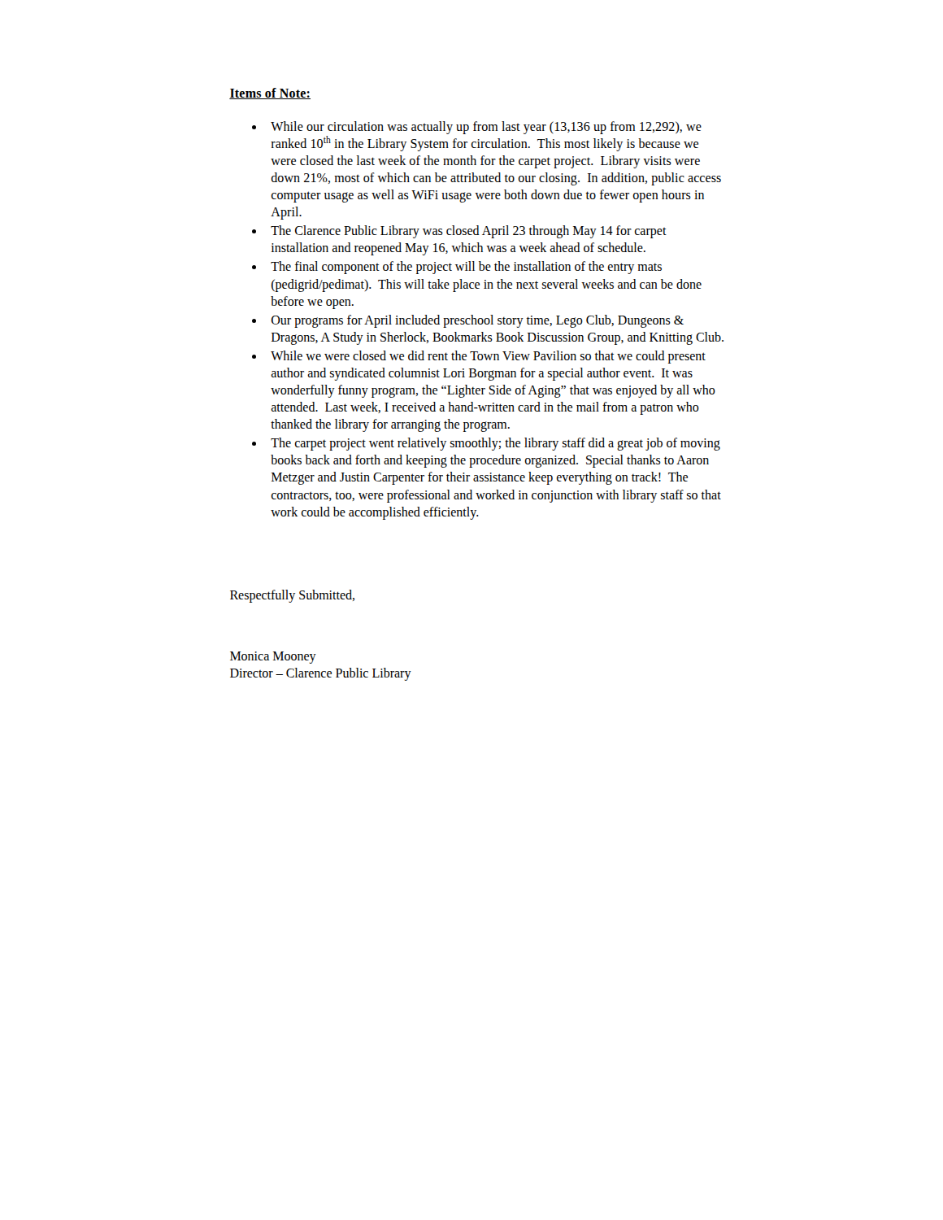Items of Note:
While our circulation was actually up from last year (13,136 up from 12,292), we ranked 10th in the Library System for circulation. This most likely is because we were closed the last week of the month for the carpet project. Library visits were down 21%, most of which can be attributed to our closing. In addition, public access computer usage as well as WiFi usage were both down due to fewer open hours in April.
The Clarence Public Library was closed April 23 through May 14 for carpet installation and reopened May 16, which was a week ahead of schedule.
The final component of the project will be the installation of the entry mats (pedigrid/pedimat). This will take place in the next several weeks and can be done before we open.
Our programs for April included preschool story time, Lego Club, Dungeons & Dragons, A Study in Sherlock, Bookmarks Book Discussion Group, and Knitting Club.
While we were closed we did rent the Town View Pavilion so that we could present author and syndicated columnist Lori Borgman for a special author event. It was wonderfully funny program, the “Lighter Side of Aging” that was enjoyed by all who attended. Last week, I received a hand-written card in the mail from a patron who thanked the library for arranging the program.
The carpet project went relatively smoothly; the library staff did a great job of moving books back and forth and keeping the procedure organized. Special thanks to Aaron Metzger and Justin Carpenter for their assistance keep everything on track! The contractors, too, were professional and worked in conjunction with library staff so that work could be accomplished efficiently.
Respectfully Submitted,
Monica Mooney
Director – Clarence Public Library